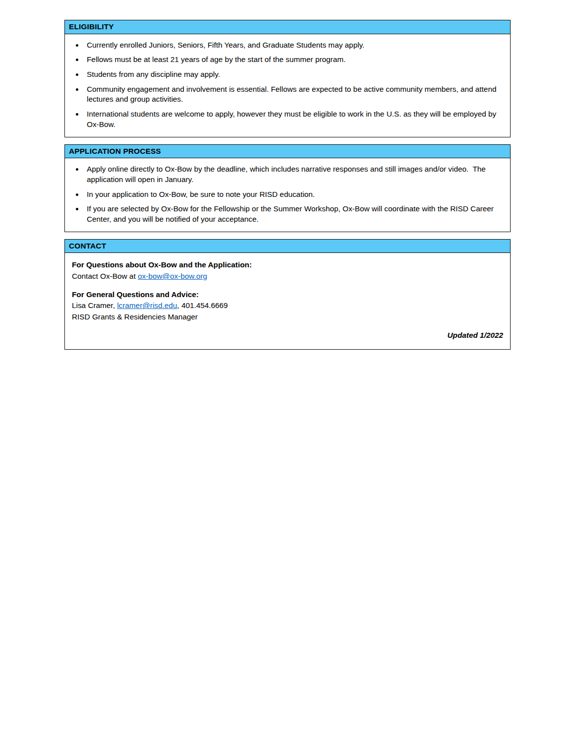ELIGIBILITY
Currently enrolled Juniors, Seniors, Fifth Years, and Graduate Students may apply.
Fellows must be at least 21 years of age by the start of the summer program.
Students from any discipline may apply.
Community engagement and involvement is essential. Fellows are expected to be active community members, and attend lectures and group activities.
International students are welcome to apply, however they must be eligible to work in the U.S. as they will be employed by Ox-Bow.
APPLICATION PROCESS
Apply online directly to Ox-Bow by the deadline, which includes narrative responses and still images and/or video. The application will open in January.
In your application to Ox-Bow, be sure to note your RISD education.
If you are selected by Ox-Bow for the Fellowship or the Summer Workshop, Ox-Bow will coordinate with the RISD Career Center, and you will be notified of your acceptance.
CONTACT
For Questions about Ox-Bow and the Application:
Contact Ox-Bow at ox-bow@ox-bow.org
For General Questions and Advice:
Lisa Cramer, lcramer@risd.edu, 401.454.6669
RISD Grants & Residencies Manager
Updated 1/2022